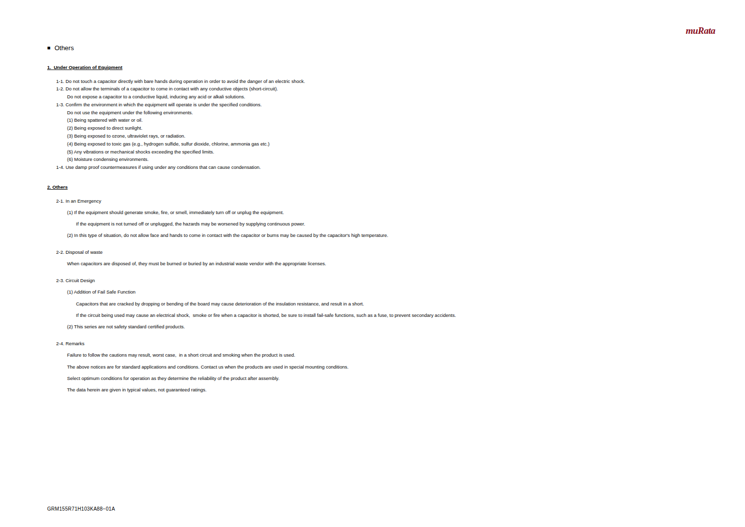muRata
Others
1. Under Operation of Equipment
1-1. Do not touch a capacitor directly with bare hands during operation in order to avoid the danger of an electric shock.
1-2. Do not allow the terminals of a capacitor to come in contact with any conductive objects (short-circuit).
Do not expose a capacitor to a conductive liquid, inducing any acid or alkali solutions.
1-3. Confirm the environment in which the equipment will operate is under the specified conditions.
Do not use the equipment under the following environments.
(1) Being spattered with water or oil.
(2) Being exposed to direct sunlight.
(3) Being exposed to ozone, ultraviolet rays, or radiation.
(4) Being exposed to toxic gas (e.g., hydrogen sulfide, sulfur dioxide, chlorine, ammonia gas etc.)
(5) Any vibrations or mechanical shocks exceeding the specified limits.
(6) Moisture condensing environments.
1-4. Use damp proof countermeasures if using under any conditions that can cause condensation.
2. Others
2-1. In an Emergency
(1) If the equipment should generate smoke, fire, or smell, immediately turn off or unplug the equipment.
If the equipment is not turned off or unplugged, the hazards may be worsened by supplying continuous power.
(2) In this type of situation, do not allow face and hands to come in contact with the capacitor or burns may be caused by the capacitor's high temperature.
2-2. Disposal of waste
When capacitors are disposed of, they must be burned or buried by an industrial waste vendor with the appropriate licenses.
2-3. Circuit Design
(1) Addition of Fail Safe Function
Capacitors that are cracked by dropping or bending of the board may cause deterioration of the insulation resistance, and result in a short.
If the circuit being used may cause an electrical shock, smoke or fire when a capacitor is shorted, be sure to install fail-safe functions, such as a fuse, to prevent secondary accidents.
(2) This series are not safety standard certified products.
2-4. Remarks
Failure to follow the cautions may result, worst case, in a short circuit and smoking when the product is used.
The above notices are for standard applications and conditions. Contact us when the products are used in special mounting conditions.
Select optimum conditions for operation as they determine the reliability of the product after assembly.
The data herein are given in typical values, not guaranteed ratings.
GRM155R71H103KA88−01A